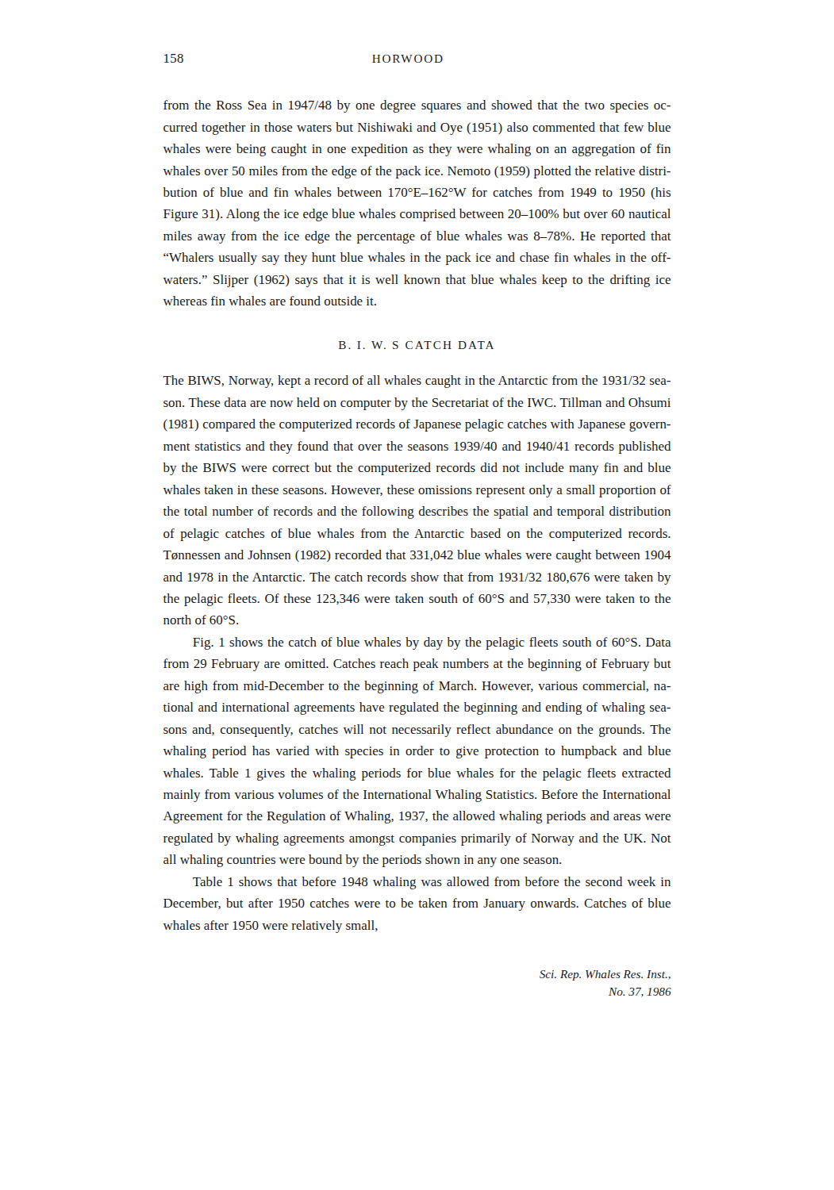158
Horwood
from the Ross Sea in 1947/48 by one degree squares and showed that the two species occurred together in those waters but Nishiwaki and Oye (1951) also commented that few blue whales were being caught in one expedition as they were whaling on an aggregation of fin whales over 50 miles from the edge of the pack ice. Nemoto (1959) plotted the relative distribution of blue and fin whales between 170°E–162°W for catches from 1949 to 1950 (his Figure 31). Along the ice edge blue whales comprised between 20–100% but over 60 nautical miles away from the ice edge the percentage of blue whales was 8–78%. He reported that “Whalers usually say they hunt blue whales in the pack ice and chase fin whales in the off-waters.” Slijper (1962) says that it is well known that blue whales keep to the drifting ice whereas fin whales are found outside it.
B. I. W. S Catch Data
The BIWS, Norway, kept a record of all whales caught in the Antarctic from the 1931/32 season. These data are now held on computer by the Secretariat of the IWC. Tillman and Ohsumi (1981) compared the computerized records of Japanese pelagic catches with Japanese government statistics and they found that over the seasons 1939/40 and 1940/41 records published by the BIWS were correct but the computerized records did not include many fin and blue whales taken in these seasons. However, these omissions represent only a small proportion of the total number of records and the following describes the spatial and temporal distribution of pelagic catches of blue whales from the Antarctic based on the computerized records. Tønnessen and Johnsen (1982) recorded that 331,042 blue whales were caught between 1904 and 1978 in the Antarctic. The catch records show that from 1931/32 180,676 were taken by the pelagic fleets. Of these 123,346 were taken south of 60°S and 57,330 were taken to the north of 60°S.
Fig. 1 shows the catch of blue whales by day by the pelagic fleets south of 60°S. Data from 29 February are omitted. Catches reach peak numbers at the beginning of February but are high from mid-December to the beginning of March. However, various commercial, national and international agreements have regulated the beginning and ending of whaling seasons and, consequently, catches will not necessarily reflect abundance on the grounds. The whaling period has varied with species in order to give protection to humpback and blue whales. Table 1 gives the whaling periods for blue whales for the pelagic fleets extracted mainly from various volumes of the International Whaling Statistics. Before the International Agreement for the Regulation of Whaling, 1937, the allowed whaling periods and areas were regulated by whaling agreements amongst companies primarily of Norway and the UK. Not all whaling countries were bound by the periods shown in any one season.
Table 1 shows that before 1948 whaling was allowed from before the second week in December, but after 1950 catches were to be taken from January onwards. Catches of blue whales after 1950 were relatively small,
Sci. Rep. Whales Res. Inst., No. 37, 1986